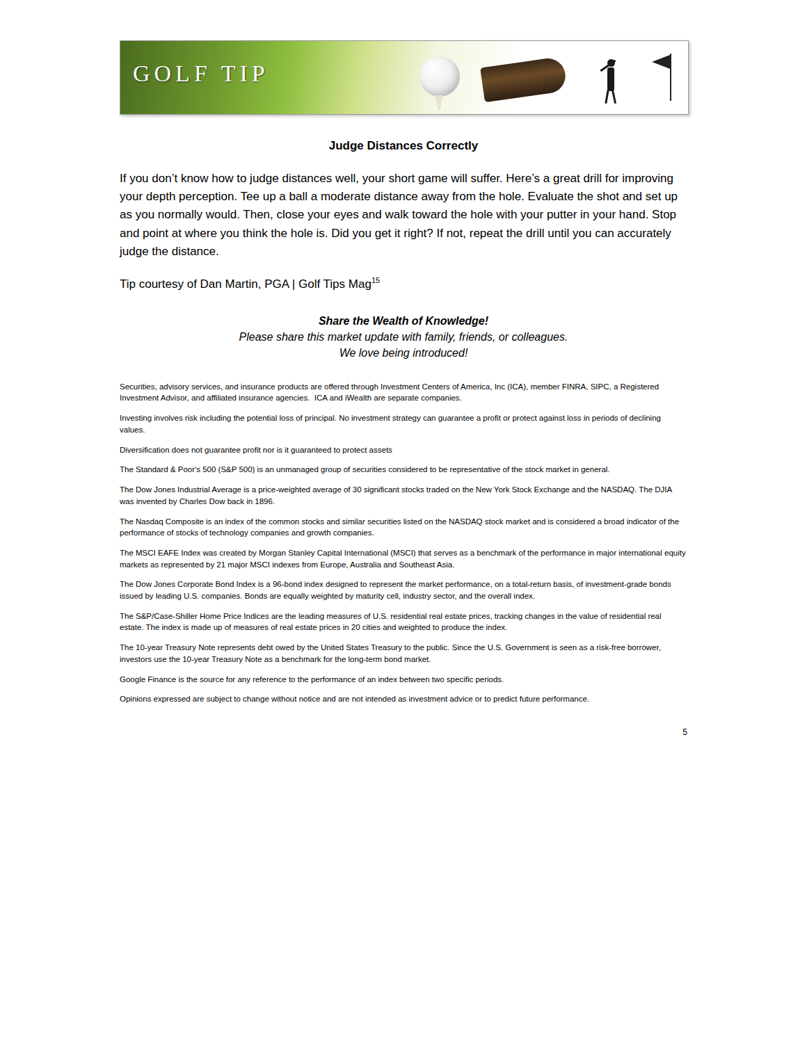GOLF TIP
Judge Distances Correctly
If you don’t know how to judge distances well, your short game will suffer. Here’s a great drill for improving your depth perception. Tee up a ball a moderate distance away from the hole. Evaluate the shot and set up as you normally would. Then, close your eyes and walk toward the hole with your putter in your hand. Stop and point at where you think the hole is. Did you get it right? If not, repeat the drill until you can accurately judge the distance.
Tip courtesy of Dan Martin, PGA | Golf Tips Mag15
Share the Wealth of Knowledge!
Please share this market update with family, friends, or colleagues.
We love being introduced!
Securities, advisory services, and insurance products are offered through Investment Centers of America, Inc (ICA), member FINRA, SIPC, a Registered Investment Advisor, and affiliated insurance agencies. ICA and iWealth are separate companies.
Investing involves risk including the potential loss of principal. No investment strategy can guarantee a profit or protect against loss in periods of declining values.
Diversification does not guarantee profit nor is it guaranteed to protect assets
The Standard & Poor's 500 (S&P 500) is an unmanaged group of securities considered to be representative of the stock market in general.
The Dow Jones Industrial Average is a price-weighted average of 30 significant stocks traded on the New York Stock Exchange and the NASDAQ. The DJIA was invented by Charles Dow back in 1896.
The Nasdaq Composite is an index of the common stocks and similar securities listed on the NASDAQ stock market and is considered a broad indicator of the performance of stocks of technology companies and growth companies.
The MSCI EAFE Index was created by Morgan Stanley Capital International (MSCI) that serves as a benchmark of the performance in major international equity markets as represented by 21 major MSCI indexes from Europe, Australia and Southeast Asia.
The Dow Jones Corporate Bond Index is a 96-bond index designed to represent the market performance, on a total-return basis, of investment-grade bonds issued by leading U.S. companies. Bonds are equally weighted by maturity cell, industry sector, and the overall index.
The S&P/Case-Shiller Home Price Indices are the leading measures of U.S. residential real estate prices, tracking changes in the value of residential real estate. The index is made up of measures of real estate prices in 20 cities and weighted to produce the index.
The 10-year Treasury Note represents debt owed by the United States Treasury to the public. Since the U.S. Government is seen as a risk-free borrower, investors use the 10-year Treasury Note as a benchmark for the long-term bond market.
Google Finance is the source for any reference to the performance of an index between two specific periods.
Opinions expressed are subject to change without notice and are not intended as investment advice or to predict future performance.
5